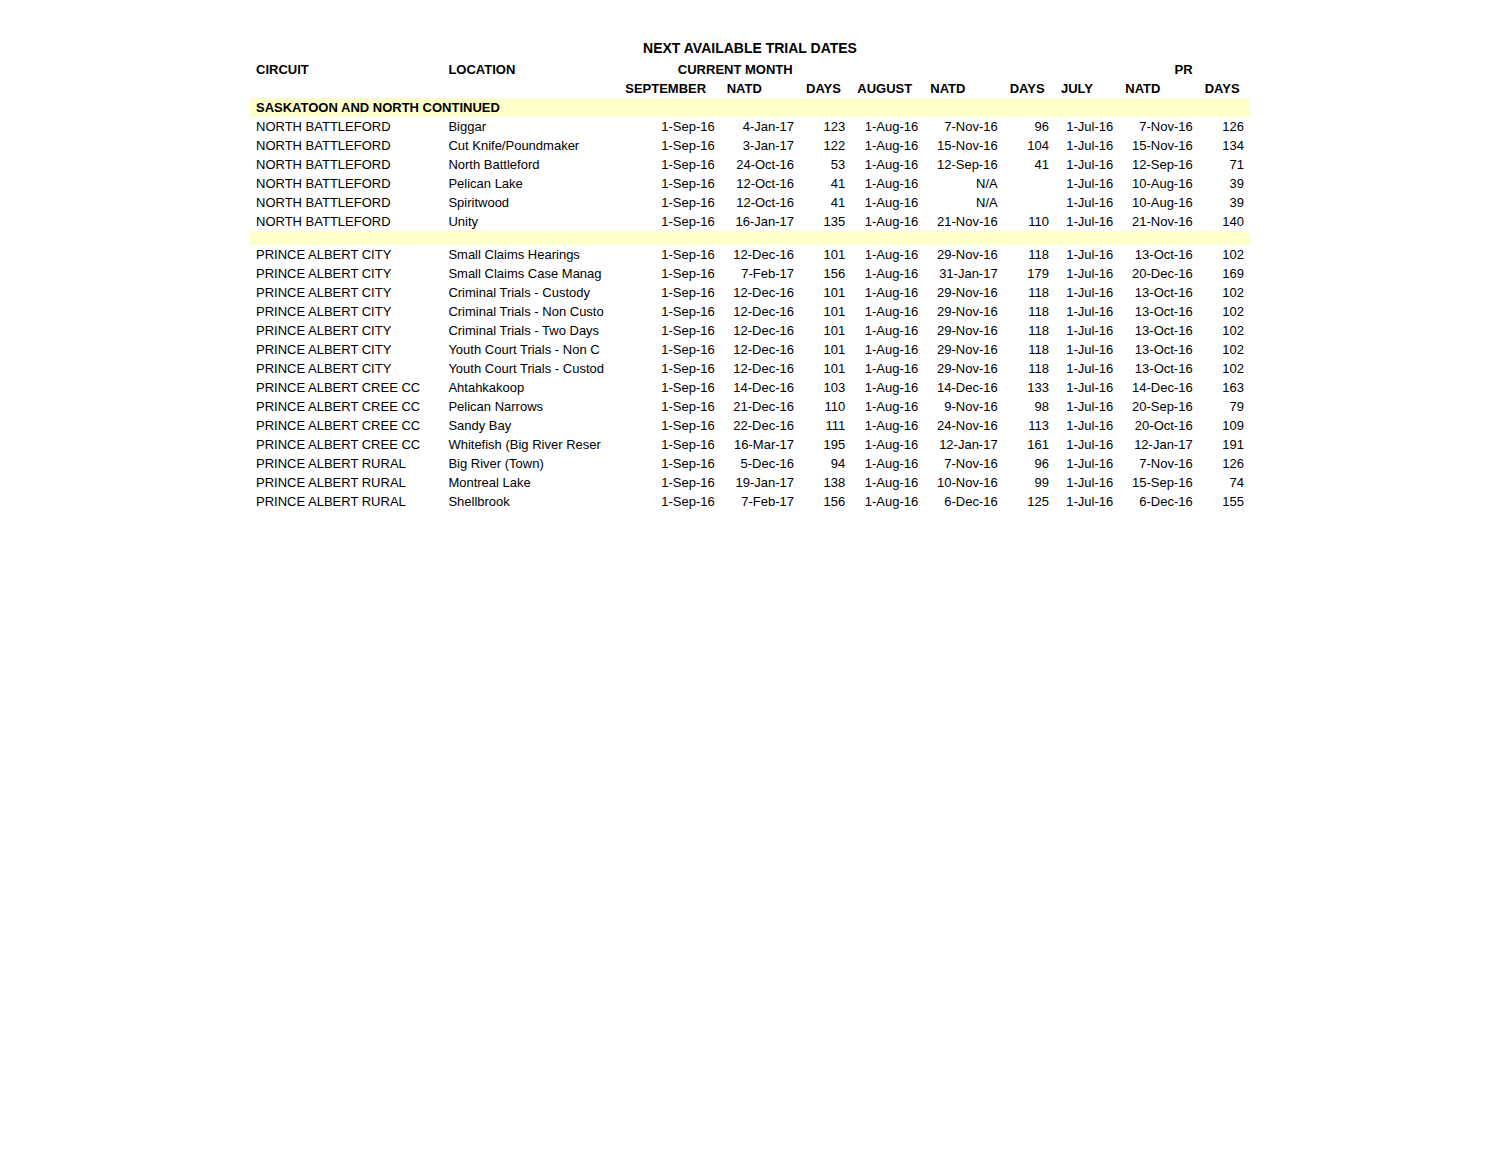NEXT AVAILABLE TRIAL DATES
| CIRCUIT | LOCATION | CURRENT MONTH | | PR |
| --- | --- | --- | --- | --- |
| | | SEPTEMBER | NATD | DAYS | AUGUST | NATD | DAYS | JULY | NATD | DAYS |
| SASKATOON AND NORTH CONTINUED |
| NORTH BATTLEFORD | Biggar | 1-Sep-16 | 4-Jan-17 | 123 | 1-Aug-16 | 7-Nov-16 | 96 | 1-Jul-16 | 7-Nov-16 | 126 |
| NORTH BATTLEFORD | Cut Knife/Poundmaker | 1-Sep-16 | 3-Jan-17 | 122 | 1-Aug-16 | 15-Nov-16 | 104 | 1-Jul-16 | 15-Nov-16 | 134 |
| NORTH BATTLEFORD | North Battleford | 1-Sep-16 | 24-Oct-16 | 53 | 1-Aug-16 | 12-Sep-16 | 41 | 1-Jul-16 | 12-Sep-16 | 71 |
| NORTH BATTLEFORD | Pelican Lake | 1-Sep-16 | 12-Oct-16 | 41 | 1-Aug-16 | N/A | | 1-Jul-16 | 10-Aug-16 | 39 |
| NORTH BATTLEFORD | Spiritwood | 1-Sep-16 | 12-Oct-16 | 41 | 1-Aug-16 | N/A | | 1-Jul-16 | 10-Aug-16 | 39 |
| NORTH BATTLEFORD | Unity | 1-Sep-16 | 16-Jan-17 | 135 | 1-Aug-16 | 21-Nov-16 | 110 | 1-Jul-16 | 21-Nov-16 | 140 |
| PRINCE ALBERT CITY | Small Claims Hearings | 1-Sep-16 | 12-Dec-16 | 101 | 1-Aug-16 | 29-Nov-16 | 118 | 1-Jul-16 | 13-Oct-16 | 102 |
| PRINCE ALBERT CITY | Small Claims Case Manag | 1-Sep-16 | 7-Feb-17 | 156 | 1-Aug-16 | 31-Jan-17 | 179 | 1-Jul-16 | 20-Dec-16 | 169 |
| PRINCE ALBERT CITY | Criminal Trials - Custody | 1-Sep-16 | 12-Dec-16 | 101 | 1-Aug-16 | 29-Nov-16 | 118 | 1-Jul-16 | 13-Oct-16 | 102 |
| PRINCE ALBERT CITY | Criminal Trials - Non Custo | 1-Sep-16 | 12-Dec-16 | 101 | 1-Aug-16 | 29-Nov-16 | 118 | 1-Jul-16 | 13-Oct-16 | 102 |
| PRINCE ALBERT CITY | Criminal Trials - Two Days | 1-Sep-16 | 12-Dec-16 | 101 | 1-Aug-16 | 29-Nov-16 | 118 | 1-Jul-16 | 13-Oct-16 | 102 |
| PRINCE ALBERT CITY | Youth Court Trials - Non C | 1-Sep-16 | 12-Dec-16 | 101 | 1-Aug-16 | 29-Nov-16 | 118 | 1-Jul-16 | 13-Oct-16 | 102 |
| PRINCE ALBERT CITY | Youth Court Trials - Custod | 1-Sep-16 | 12-Dec-16 | 101 | 1-Aug-16 | 29-Nov-16 | 118 | 1-Jul-16 | 13-Oct-16 | 102 |
| PRINCE ALBERT CREE CC | Ahtahkakoop | 1-Sep-16 | 14-Dec-16 | 103 | 1-Aug-16 | 14-Dec-16 | 133 | 1-Jul-16 | 14-Dec-16 | 163 |
| PRINCE ALBERT CREE CC | Pelican Narrows | 1-Sep-16 | 21-Dec-16 | 110 | 1-Aug-16 | 9-Nov-16 | 98 | 1-Jul-16 | 20-Sep-16 | 79 |
| PRINCE ALBERT CREE CC | Sandy Bay | 1-Sep-16 | 22-Dec-16 | 111 | 1-Aug-16 | 24-Nov-16 | 113 | 1-Jul-16 | 20-Oct-16 | 109 |
| PRINCE ALBERT CREE CC | Whitefish (Big River Reser | 1-Sep-16 | 16-Mar-17 | 195 | 1-Aug-16 | 12-Jan-17 | 161 | 1-Jul-16 | 12-Jan-17 | 191 |
| PRINCE ALBERT RURAL | Big River (Town) | 1-Sep-16 | 5-Dec-16 | 94 | 1-Aug-16 | 7-Nov-16 | 96 | 1-Jul-16 | 7-Nov-16 | 126 |
| PRINCE ALBERT RURAL | Montreal Lake | 1-Sep-16 | 19-Jan-17 | 138 | 1-Aug-16 | 10-Nov-16 | 99 | 1-Jul-16 | 15-Sep-16 | 74 |
| PRINCE ALBERT RURAL | Shellbrook | 1-Sep-16 | 7-Feb-17 | 156 | 1-Aug-16 | 6-Dec-16 | 125 | 1-Jul-16 | 6-Dec-16 | 155 |